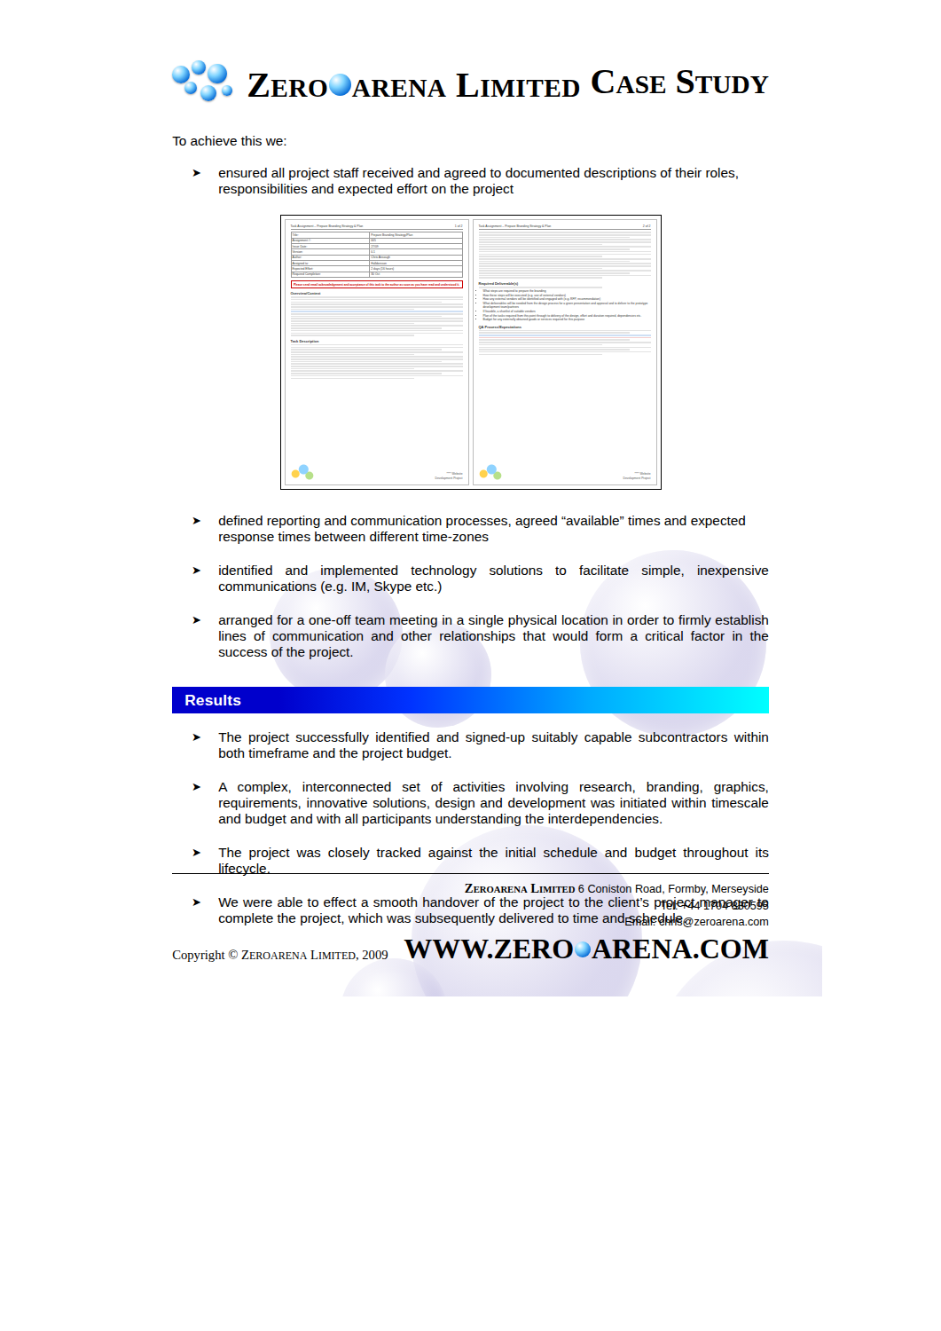ZERO ARENA LIMITED
CASE STUDY
To achieve this we:
ensured all project staff received and agreed to documented descriptions of their roles, responsibilities and expected effort on the project
Task Assignment – Prepare Branding Strategy & Plan 1 of 2
| Title: | Prepare Branding Strategy/Plan |
| Assignment #: | 005 |
| Issue Date: | 27/09 |
| Version: | 0.1 |
| Author: | Chris Ansough |
| Assigned to: | Halldorsson |
| Expected Effort: | 2 days (16 hours) |
| Required Completion: | 30 Oct |
Please send email acknowledgement and acceptance of this task to the author as soon as you have read and understood it.
Overview/Context
Task Description
**** Website
Development Project
Task Assignment – Prepare Branding Strategy & Plan 2 of 2
Required Deliverable(s)
What steps are required to prepare the branding
How these steps will be executed (e.g. use of external vendors)
How any external vendors will be identified and engaged with (e.g. RFP, recommendation)
What deliverables will be needed from the design process for a given presentation and approval and to deliver to the prototype development team/partners
If feasible, a shortlist of suitable vendors
Plan of the tasks required from this point through to delivery of the design, effort and duration required, dependencies etc.
Budget for any externally obtained goods or services required for this purpose
QA Process/Expectations
**** Website
Development Project
defined reporting and communication processes, agreed “available” times and expected response times between different time-zones
identified and implemented technology solutions to facilitate simple, inexpensive communications (e.g. IM, Skype etc.)
arranged for a one-off team meeting in a single physical location in order to firmly establish lines of communication and other relationships that would form a critical factor in the success of the project.
Results
The project successfully identified and signed-up suitably capable subcontractors within both timeframe and the project budget.
A complex, interconnected set of activities involving research, branding, graphics, requirements, innovative solutions, design and development was initiated within timescale and budget and with all participants understanding the interdependencies.
The project was closely tracked against the initial schedule and budget throughout its lifecycle.
We were able to effect a smooth handover of the project to the client’s project manager to complete the project, which was subsequently delivered to time and schedule.
Copyright © ZEROARENA LIMITED, 2009
ZEROARENA LIMITED 6 Coniston Road, Formby, Merseyside
Tel: +44 1704 830595
Email: chris@zeroarena.com
WWW.ZERO ARENA.COM